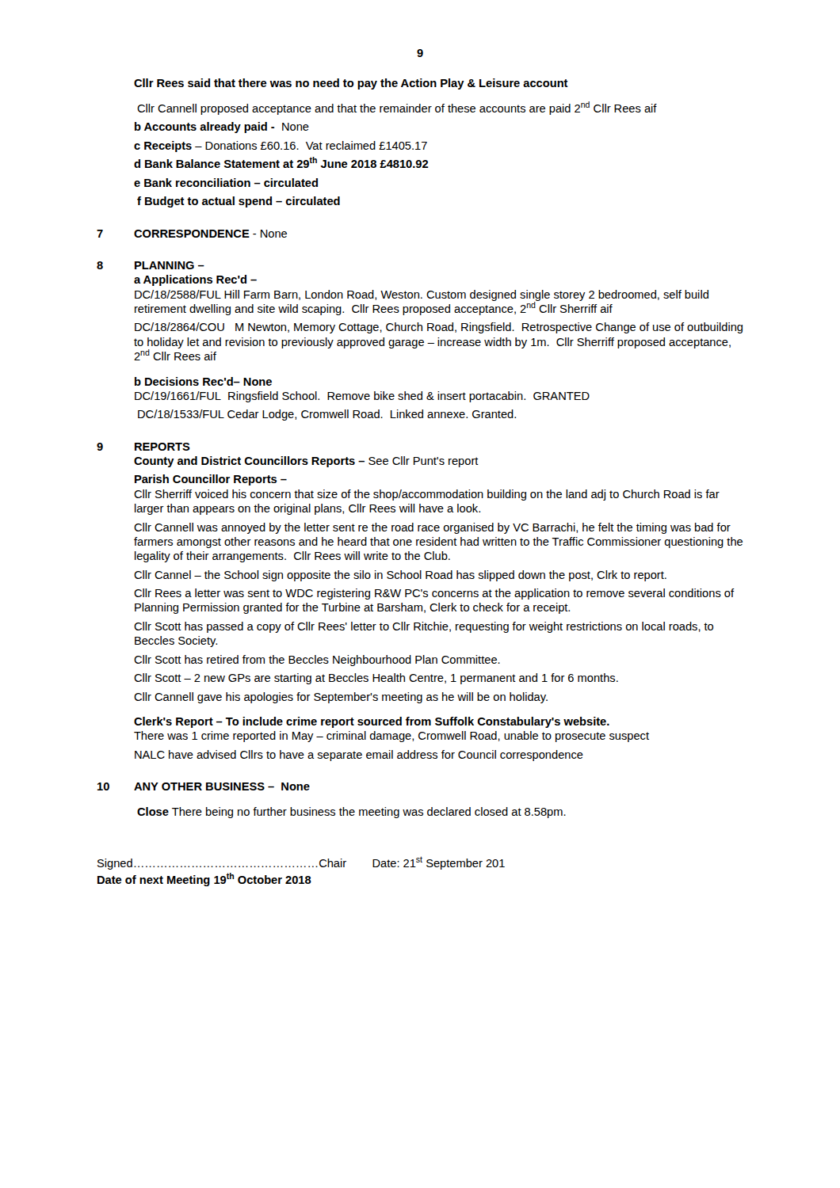9
Cllr Rees said that there was no need to pay the Action Play & Leisure account
Cllr Cannell proposed acceptance and that the remainder of these accounts are paid 2nd Cllr Rees aif
b Accounts already paid - None
c Receipts – Donations £60.16. Vat reclaimed £1405.17
d Bank Balance Statement at 29th June 2018 £4810.92
e Bank reconciliation – circulated
f Budget to actual spend – circulated
7 CORRESPONDENCE - None
8 PLANNING –
a Applications Rec'd –
DC/18/2588/FUL Hill Farm Barn, London Road, Weston. Custom designed single storey 2 bedroomed, self build retirement dwelling and site wild scaping. Cllr Rees proposed acceptance, 2nd Cllr Sherriff aif
DC/18/2864/COU M Newton, Memory Cottage, Church Road, Ringsfield. Retrospective Change of use of outbuilding to holiday let and revision to previously approved garage – increase width by 1m. Cllr Sherriff proposed acceptance, 2nd Cllr Rees aif
b Decisions Rec'd– None
DC/19/1661/FUL Ringsfield School. Remove bike shed & insert portacabin. GRANTED
DC/18/1533/FUL Cedar Lodge, Cromwell Road. Linked annexe. Granted.
9 REPORTS
County and District Councillors Reports – See Cllr Punt's report
Parish Councillor Reports –
Cllr Sherriff voiced his concern that size of the shop/accommodation building on the land adj to Church Road is far larger than appears on the original plans, Cllr Rees will have a look.
Cllr Cannell was annoyed by the letter sent re the road race organised by VC Barrachi, he felt the timing was bad for farmers amongst other reasons and he heard that one resident had written to the Traffic Commissioner questioning the legality of their arrangements. Cllr Rees will write to the Club.
Cllr Cannel – the School sign opposite the silo in School Road has slipped down the post, Clrk to report.
Cllr Rees a letter was sent to WDC registering R&W PC's concerns at the application to remove several conditions of Planning Permission granted for the Turbine at Barsham, Clerk to check for a receipt.
Cllr Scott has passed a copy of Cllr Rees' letter to Cllr Ritchie, requesting for weight restrictions on local roads, to Beccles Society.
Cllr Scott has retired from the Beccles Neighbourhood Plan Committee.
Cllr Scott – 2 new GPs are starting at Beccles Health Centre, 1 permanent and 1 for 6 months.
Cllr Cannell gave his apologies for September's meeting as he will be on holiday.
Clerk's Report – To include crime report sourced from Suffolk Constabulary's website.
There was 1 crime reported in May – criminal damage, Cromwell Road, unable to prosecute suspect
NALC have advised Cllrs to have a separate email address for Council correspondence
10 ANY OTHER BUSINESS – None
Close There being no further business the meeting was declared closed at 8.58pm.
Signed…………………………………………Chair Date: 21st September 201
Date of next Meeting 19th October 2018